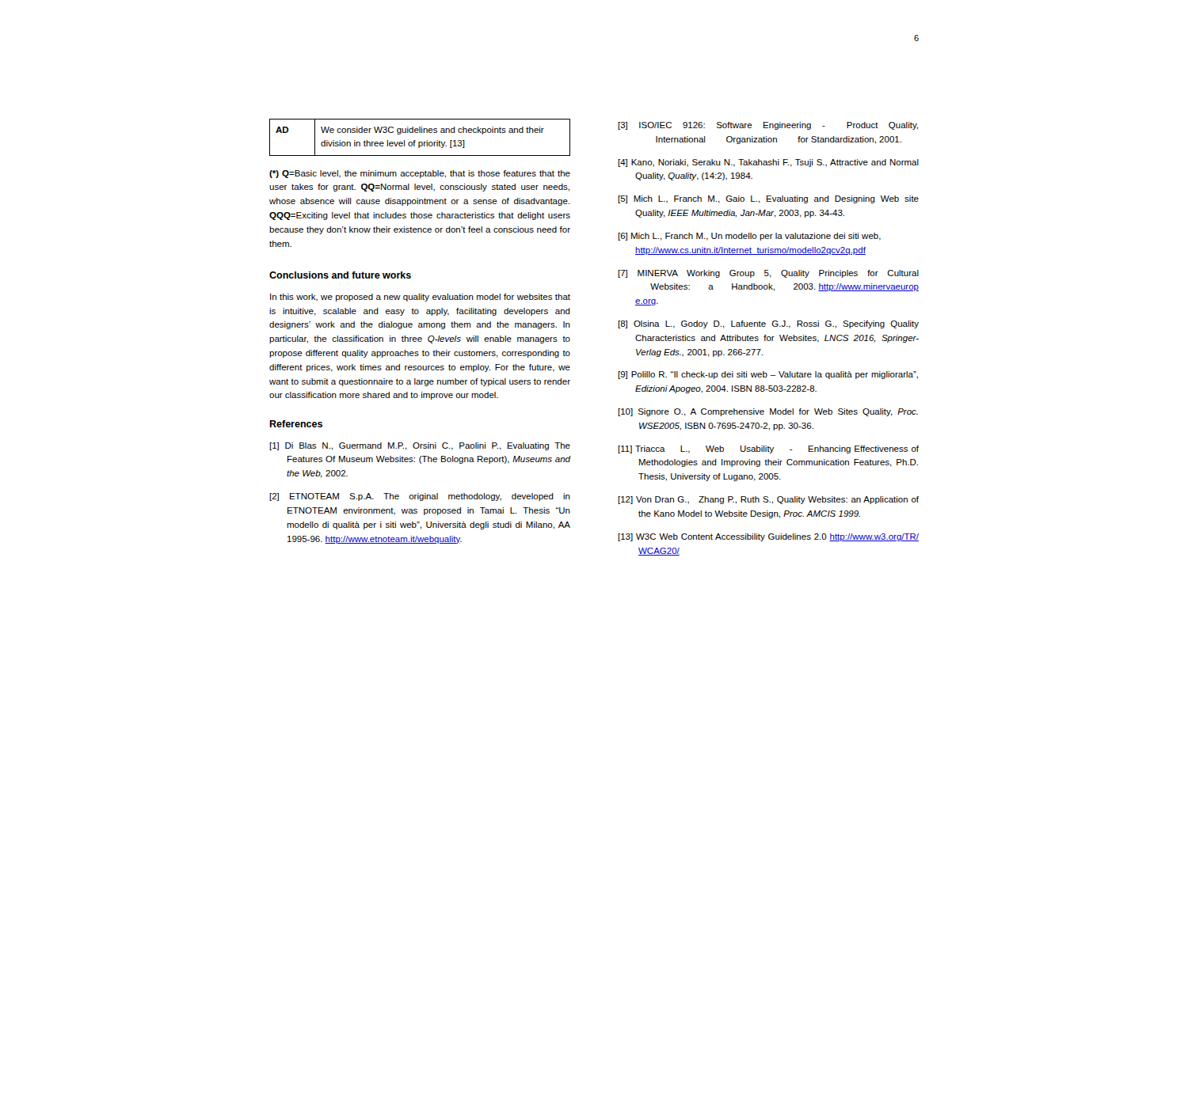6
| AD | We consider W3C guidelines and checkpoints and their division in three level of priority. [13] |
(*) Q=Basic level, the minimum acceptable, that is those features that the user takes for grant. QQ=Normal level, consciously stated user needs, whose absence will cause disappointment or a sense of disadvantage. QQQ=Exciting level that includes those characteristics that delight users because they don’t know their existence or don’t feel a conscious need for them.
Conclusions and future works
In this work, we proposed a new quality evaluation model for websites that is intuitive, scalable and easy to apply, facilitating developers and designers’ work and the dialogue among them and the managers. In particular, the classification in three Q-levels will enable managers to propose different quality approaches to their customers, corresponding to different prices, work times and resources to employ. For the future, we want to submit a questionnaire to a large number of typical users to render our classification more shared and to improve our model.
References
[1] Di Blas N., Guermand M.P., Orsini C., Paolini P., Evaluating The Features Of Museum Websites: (The Bologna Report), Museums and the Web, 2002.
[2] ETNOTEAM S.p.A. The original methodology, developed in ETNOTEAM environment, was proposed in Tamai L. Thesis “Un modello di qualità per i siti web”, Università degli studi di Milano, AA 1995-96. http://www.etnoteam.it/webquality.
[3] ISO/IEC 9126: Software Engineering - Product Quality, International Organization for Standardization, 2001.
[4] Kano, Noriaki, Seraku N., Takahashi F., Tsuji S., Attractive and Normal Quality, Quality, (14:2), 1984.
[5] Mich L., Franch M., Gaio L., Evaluating and Designing Web site Quality, IEEE Multimedia, Jan-Mar, 2003, pp. 34-43.
[6] Mich L., Franch M., Un modello per la valutazione dei siti web,
http://www.cs.unitn.it/Internet_turismo/modello2qcv2q.pdf
[7] MINERVA Working Group 5, Quality Principles for Cultural Websites: a Handbook, 2003. http://www.minervaeurope.org.
[8] Olsina L., Godoy D., Lafuente G.J., Rossi G., Specifying Quality Characteristics and Attributes for Websites, LNCS 2016, Springer-Verlag Eds., 2001, pp. 266-277.
[9] Polillo R. “Il check-up dei siti web – Valutare la qualità per migliorarla”, Edizioni Apogeo, 2004. ISBN 88-503-2282-8.
[10] Signore O., A Comprehensive Model for Web Sites Quality, Proc. WSE2005, ISBN 0-7695-2470-2, pp. 30-36.
[11] Triacca L., Web Usability - Enhancing Effectiveness of Methodologies and Improving their Communication Features, Ph.D. Thesis, University of Lugano, 2005.
[12] Von Dran G., Zhang P., Ruth S., Quality Websites: an Application of the Kano Model to Website Design, Proc. AMCIS 1999.
[13] W3C Web Content Accessibility Guidelines 2.0 http://www.w3.org/TR/WCAG20/